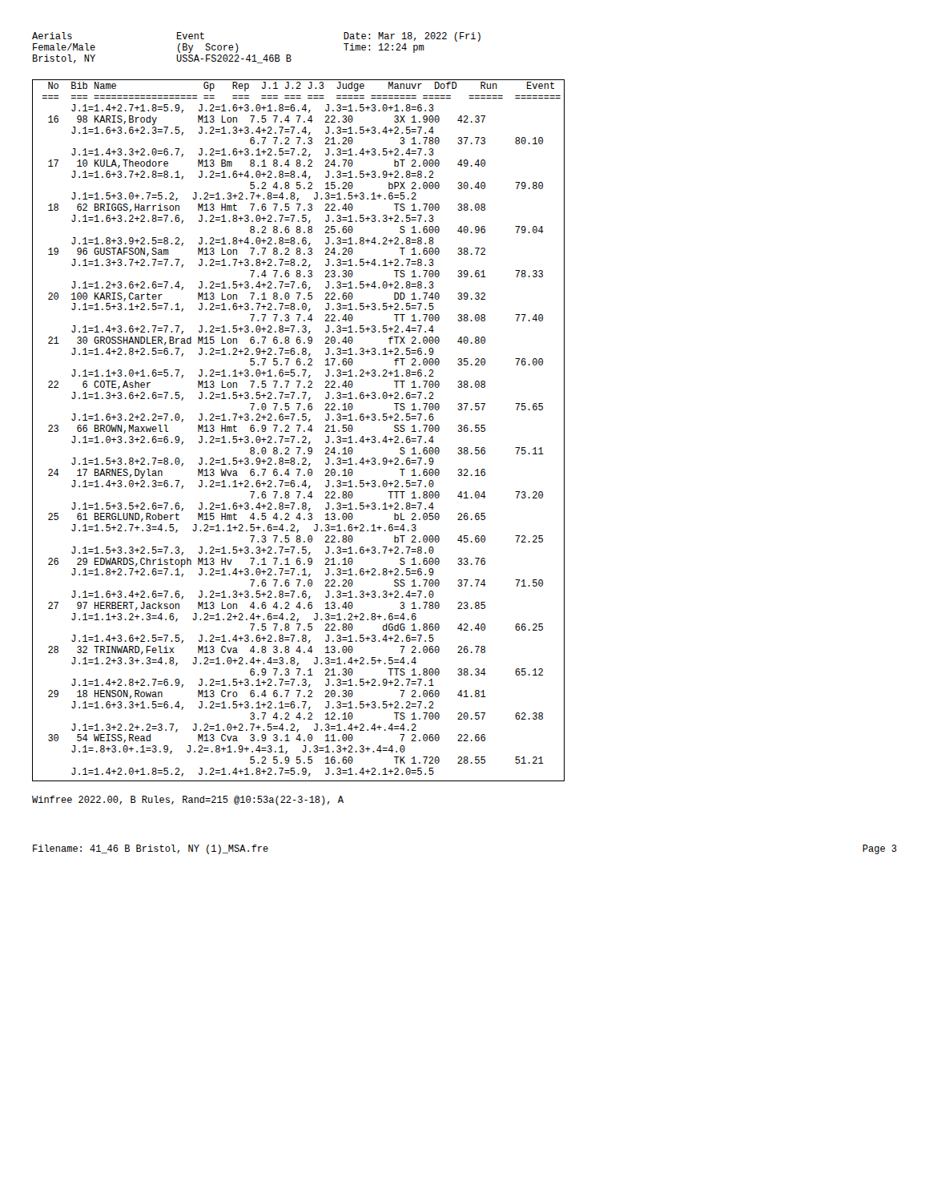Aerials                  Event                        Date: Mar 18, 2022 (Fri)
Female/Male              (By  Score)                  Time: 12:24 pm
Bristol, NY              USSA-FS2022-41_46B B
  No  Bib Name               Gp   Rep  J.1 J.2 J.3  Judge    Manuvr  DofD    Run     Event
 ===  === ================== ==   ===  === === ===  ===== ======== =====   ======  ========
      J.1=1.4+2.7+1.8=5.9,  J.2=1.6+3.0+1.8=6.4,  J.3=1.5+3.0+1.8=6.3
  16   98 KARIS,Brody       M13 Lon  7.5 7.4 7.4  22.30       3X 1.900   42.37
      J.1=1.6+3.6+2.3=7.5,  J.2=1.3+3.4+2.7=7.4,  J.3=1.5+3.4+2.5=7.4
                                     6.7 7.2 7.3  21.20        3 1.780   37.73     80.10
      J.1=1.4+3.3+2.0=6.7,  J.2=1.6+3.1+2.5=7.2,  J.3=1.4+3.5+2.4=7.3
  17   10 KULA,Theodore     M13 Bm   8.1 8.4 8.2  24.70       bT 2.000   49.40
      J.1=1.6+3.7+2.8=8.1,  J.2=1.6+4.0+2.8=8.4,  J.3=1.5+3.9+2.8=8.2
                                     5.2 4.8 5.2  15.20      bPX 2.000   30.40     79.80
      J.1=1.5+3.0+.7=5.2,  J.2=1.3+2.7+.8=4.8,  J.3=1.5+3.1+.6=5.2
  18   62 BRIGGS,Harrison   M13 Hmt  7.6 7.5 7.3  22.40       TS 1.700   38.08
      J.1=1.6+3.2+2.8=7.6,  J.2=1.8+3.0+2.7=7.5,  J.3=1.5+3.3+2.5=7.3
                                     8.2 8.6 8.8  25.60        S 1.600   40.96     79.04
      J.1=1.8+3.9+2.5=8.2,  J.2=1.8+4.0+2.8=8.6,  J.3=1.8+4.2+2.8=8.8
  19   96 GUSTAFSON,Sam     M13 Lon  7.7 8.2 8.3  24.20        T 1.600   38.72
      J.1=1.3+3.7+2.7=7.7,  J.2=1.7+3.8+2.7=8.2,  J.3=1.5+4.1+2.7=8.3
                                     7.4 7.6 8.3  23.30       TS 1.700   39.61     78.33
      J.1=1.2+3.6+2.6=7.4,  J.2=1.5+3.4+2.7=7.6,  J.3=1.5+4.0+2.8=8.3
  20  100 KARIS,Carter      M13 Lon  7.1 8.0 7.5  22.60       DD 1.740   39.32
      J.1=1.5+3.1+2.5=7.1,  J.2=1.6+3.7+2.7=8.0,  J.3=1.5+3.5+2.5=7.5
                                     7.7 7.3 7.4  22.40       TT 1.700   38.08     77.40
      J.1=1.4+3.6+2.7=7.7,  J.2=1.5+3.0+2.8=7.3,  J.3=1.5+3.5+2.4=7.4
  21   30 GROSSHANDLER,Brad M15 Lon  6.7 6.8 6.9  20.40      fTX 2.000   40.80
      J.1=1.4+2.8+2.5=6.7,  J.2=1.2+2.9+2.7=6.8,  J.3=1.3+3.1+2.5=6.9
                                     5.7 5.7 6.2  17.60       fT 2.000   35.20     76.00
      J.1=1.1+3.0+1.6=5.7,  J.2=1.1+3.0+1.6=5.7,  J.3=1.2+3.2+1.8=6.2
  22    6 COTE,Asher        M13 Lon  7.5 7.7 7.2  22.40       TT 1.700   38.08
      J.1=1.3+3.6+2.6=7.5,  J.2=1.5+3.5+2.7=7.7,  J.3=1.6+3.0+2.6=7.2
                                     7.0 7.5 7.6  22.10       TS 1.700   37.57     75.65
      J.1=1.6+3.2+2.2=7.0,  J.2=1.7+3.2+2.6=7.5,  J.3=1.6+3.5+2.5=7.6
  23   66 BROWN,Maxwell     M13 Hmt  6.9 7.2 7.4  21.50       SS 1.700   36.55
      J.1=1.0+3.3+2.6=6.9,  J.2=1.5+3.0+2.7=7.2,  J.3=1.4+3.4+2.6=7.4
                                     8.0 8.2 7.9  24.10        S 1.600   38.56     75.11
      J.1=1.5+3.8+2.7=8.0,  J.2=1.5+3.9+2.8=8.2,  J.3=1.4+3.9+2.6=7.9
  24   17 BARNES,Dylan      M13 Wva  6.7 6.4 7.0  20.10        T 1.600   32.16
      J.1=1.4+3.0+2.3=6.7,  J.2=1.1+2.6+2.7=6.4,  J.3=1.5+3.0+2.5=7.0
                                     7.6 7.8 7.4  22.80      TTT 1.800   41.04     73.20
      J.1=1.5+3.5+2.6=7.6,  J.2=1.6+3.4+2.8=7.8,  J.3=1.5+3.1+2.8=7.4
  25   61 BERGLUND,Robert   M15 Hmt  4.5 4.2 4.3  13.00       bL 2.050   26.65
      J.1=1.5+2.7+.3=4.5,  J.2=1.1+2.5+.6=4.2,  J.3=1.6+2.1+.6=4.3
                                     7.3 7.5 8.0  22.80       bT 2.000   45.60     72.25
      J.1=1.5+3.3+2.5=7.3,  J.2=1.5+3.3+2.7=7.5,  J.3=1.6+3.7+2.7=8.0
  26   29 EDWARDS,Christoph M13 Hv   7.1 7.1 6.9  21.10        S 1.600   33.76
      J.1=1.8+2.7+2.6=7.1,  J.2=1.4+3.0+2.7=7.1,  J.3=1.6+2.8+2.5=6.9
                                     7.6 7.6 7.0  22.20       SS 1.700   37.74     71.50
      J.1=1.6+3.4+2.6=7.6,  J.2=1.3+3.5+2.8=7.6,  J.3=1.3+3.3+2.4=7.0
  27   97 HERBERT,Jackson   M13 Lon  4.6 4.2 4.6  13.40        3 1.780   23.85
      J.1=1.1+3.2+.3=4.6,  J.2=1.2+2.4+.6=4.2,  J.3=1.2+2.8+.6=4.6
                                     7.5 7.8 7.5  22.80     dGdG 1.860   42.40     66.25
      J.1=1.4+3.6+2.5=7.5,  J.2=1.4+3.6+2.8=7.8,  J.3=1.5+3.4+2.6=7.5
  28   32 TRINWARD,Felix    M13 Cva  4.8 3.8 4.4  13.00        7 2.060   26.78
      J.1=1.2+3.3+.3=4.8,  J.2=1.0+2.4+.4=3.8,  J.3=1.4+2.5+.5=4.4
                                     6.9 7.3 7.1  21.30      TTS 1.800   38.34     65.12
      J.1=1.4+2.8+2.7=6.9,  J.2=1.5+3.1+2.7=7.3,  J.3=1.5+2.9+2.7=7.1
  29   18 HENSON,Rowan      M13 Cro  6.4 6.7 7.2  20.30        7 2.060   41.81
      J.1=1.6+3.3+1.5=6.4,  J.2=1.5+3.1+2.1=6.7,  J.3=1.5+3.5+2.2=7.2
                                     3.7 4.2 4.2  12.10       TS 1.700   20.57     62.38
      J.1=1.3+2.2+.2=3.7,  J.2=1.0+2.7+.5=4.2,  J.3=1.4+2.4+.4=4.2
  30   54 WEISS,Read        M13 Cva  3.9 3.1 4.0  11.00        7 2.060   22.66
      J.1=.8+3.0+.1=3.9,  J.2=.8+1.9+.4=3.1,  J.3=1.3+2.3+.4=4.0
                                     5.2 5.9 5.5  16.60       TK 1.720   28.55     51.21
      J.1=1.4+2.0+1.8=5.2,  J.2=1.4+1.8+2.7=5.9,  J.3=1.4+2.1+2.0=5.5
Winfree 2022.00, B Rules, Rand=215 @10:53a(22-3-18), A
Filename: 41_46 B Bristol, NY (1)_MSA.fre
Page 3